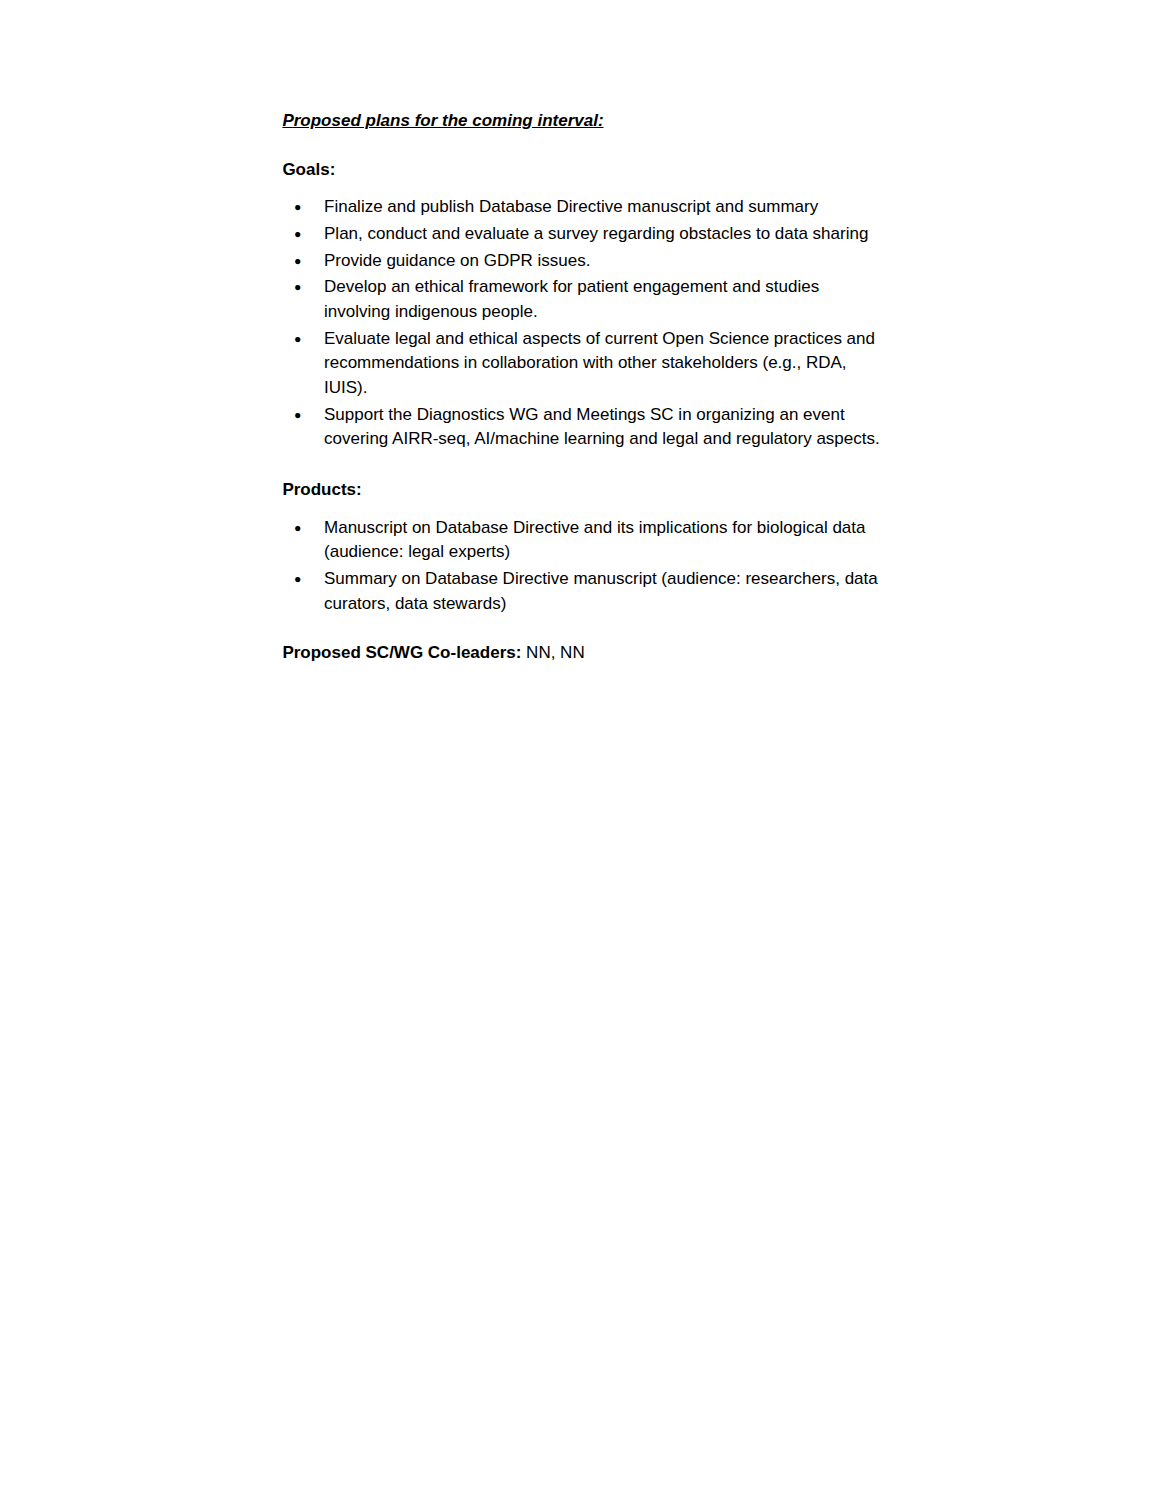Proposed plans for the coming interval:
Goals:
Finalize and publish Database Directive manuscript and summary
Plan, conduct and evaluate a survey regarding obstacles to data sharing
Provide guidance on GDPR issues.
Develop an ethical framework for patient engagement and studies involving indigenous people.
Evaluate legal and ethical aspects of current Open Science practices and recommendations in collaboration with other stakeholders (e.g., RDA, IUIS).
Support the Diagnostics WG and Meetings SC in organizing an event covering AIRR-seq, AI/machine learning and legal and regulatory aspects.
Products:
Manuscript on Database Directive and its implications for biological data (audience: legal experts)
Summary on Database Directive manuscript (audience: researchers, data curators, data stewards)
Proposed SC/WG Co-leaders: NN, NN